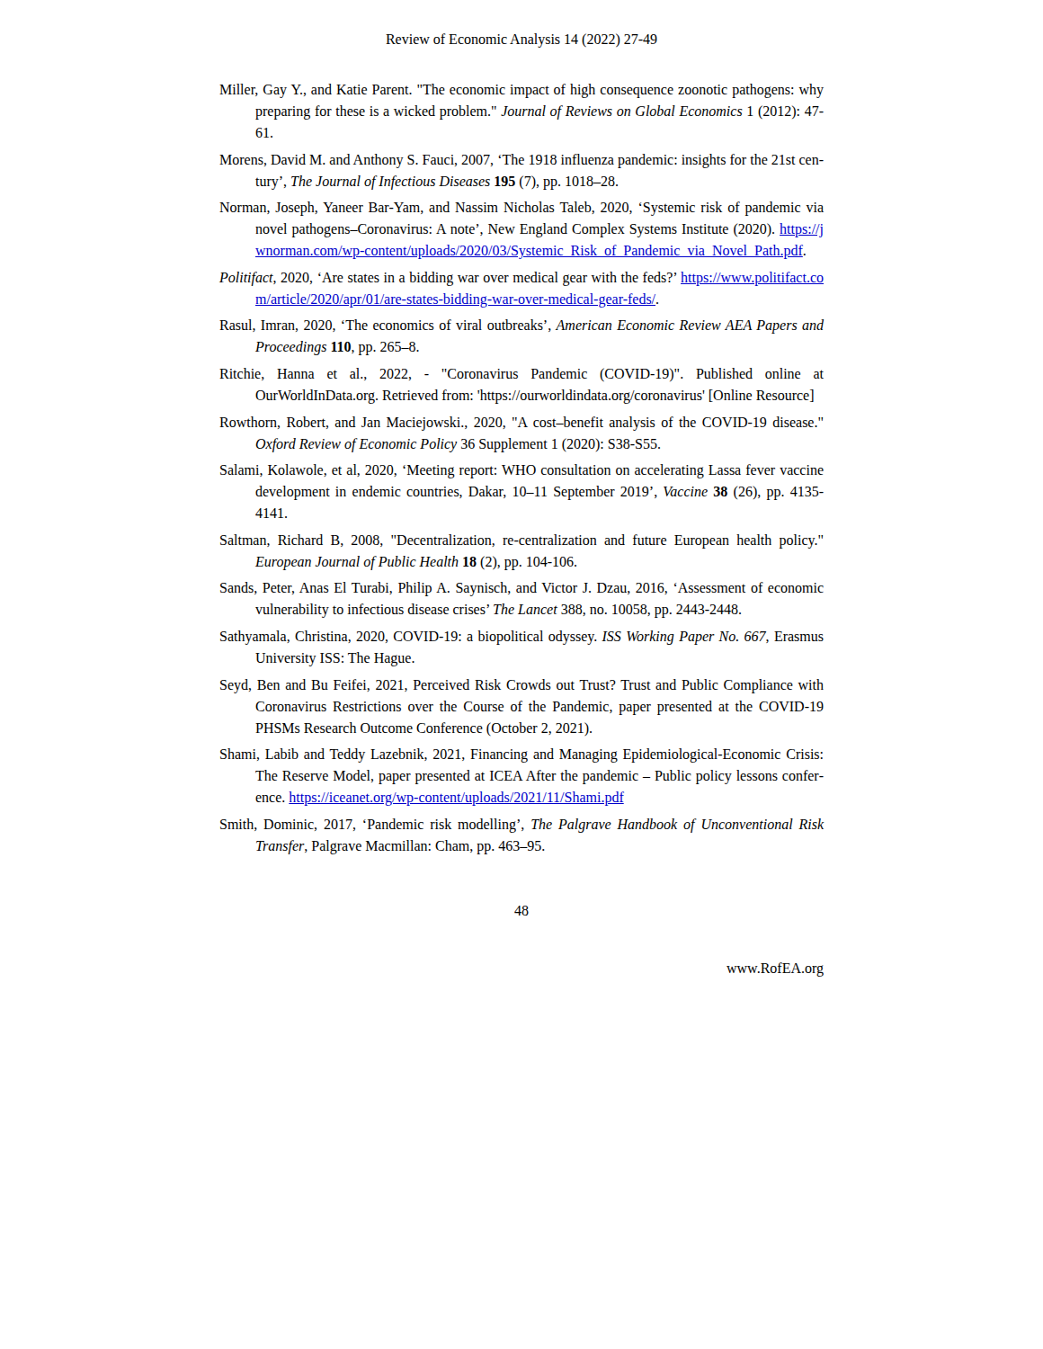Review of Economic Analysis 14 (2022) 27-49
Miller, Gay Y., and Katie Parent. "The economic impact of high consequence zoonotic pathogens: why preparing for these is a wicked problem." Journal of Reviews on Global Economics 1 (2012): 47-61.
Morens, David M. and Anthony S. Fauci, 2007, ‘The 1918 influenza pandemic: insights for the 21st century’, The Journal of Infectious Diseases 195 (7), pp. 1018–28.
Norman, Joseph, Yaneer Bar-Yam, and Nassim Nicholas Taleb, 2020, ‘Systemic risk of pandemic via novel pathogens–Coronavirus: A note’, New England Complex Systems Institute (2020). https://jwnorman.com/wp-content/uploads/2020/03/Systemic_Risk_of_Pandemic_via_Novel_Path.pdf.
Politifact, 2020, ‘Are states in a bidding war over medical gear with the feds?’ https://www.politifact.com/article/2020/apr/01/are-states-bidding-war-over-medical-gear-feds/.
Rasul, Imran, 2020, ‘The economics of viral outbreaks’, American Economic Review AEA Papers and Proceedings 110, pp. 265–8.
Ritchie, Hanna et al., 2022, - "Coronavirus Pandemic (COVID-19)". Published online at OurWorldInData.org. Retrieved from: 'https://ourworldindata.org/coronavirus' [Online Resource]
Rowthorn, Robert, and Jan Maciejowski., 2020, "A cost–benefit analysis of the COVID-19 disease." Oxford Review of Economic Policy 36 Supplement 1 (2020): S38-S55.
Salami, Kolawole, et al, 2020, ‘Meeting report: WHO consultation on accelerating Lassa fever vaccine development in endemic countries, Dakar, 10–11 September 2019’, Vaccine 38 (26), pp. 4135-4141.
Saltman, Richard B, 2008, "Decentralization, re-centralization and future European health policy." European Journal of Public Health 18 (2), pp. 104-106.
Sands, Peter, Anas El Turabi, Philip A. Saynisch, and Victor J. Dzau, 2016, ‘Assessment of economic vulnerability to infectious disease crises’ The Lancet 388, no. 10058, pp. 2443-2448.
Sathyamala, Christina, 2020, COVID-19: a biopolitical odyssey. ISS Working Paper No. 667, Erasmus University ISS: The Hague.
Seyd, Ben and Bu Feifei, 2021, Perceived Risk Crowds out Trust? Trust and Public Compliance with Coronavirus Restrictions over the Course of the Pandemic, paper presented at the COVID-19 PHSMs Research Outcome Conference (October 2, 2021).
Shami, Labib and Teddy Lazebnik, 2021, Financing and Managing Epidemiological-Economic Crisis: The Reserve Model, paper presented at ICEA After the pandemic – Public policy lessons conference. https://iceanet.org/wp-content/uploads/2021/11/Shami.pdf
Smith, Dominic, 2017, ‘Pandemic risk modelling’, The Palgrave Handbook of Unconventional Risk Transfer, Palgrave Macmillan: Cham, pp. 463–95.
48
www.RofEA.org